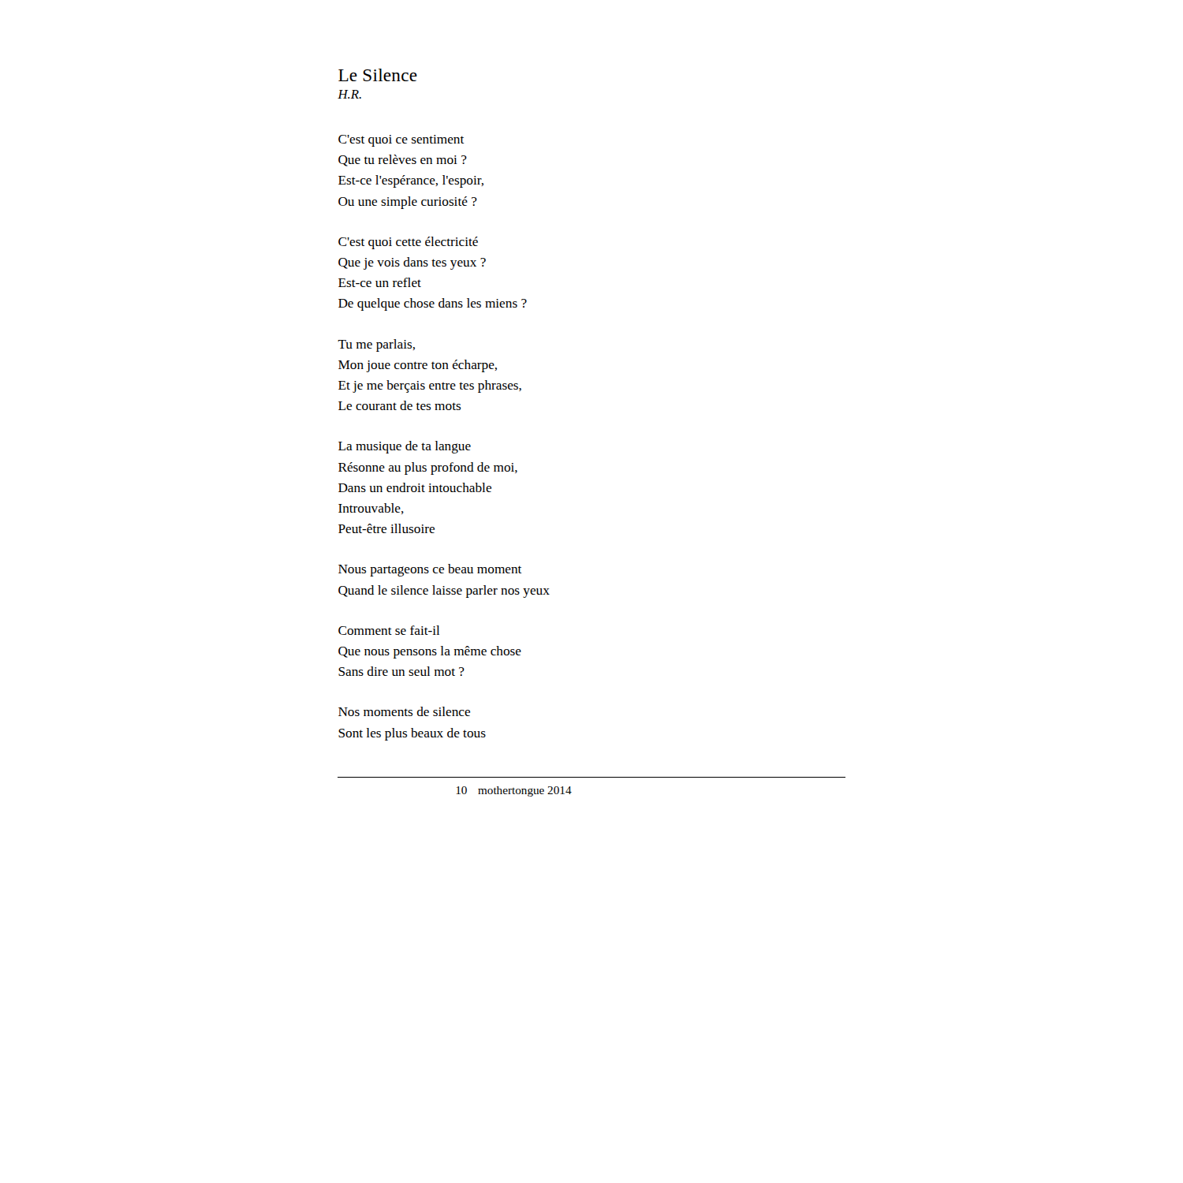Le Silence
H.R.
C'est quoi ce sentiment
Que tu relèves en moi ?
Est-ce l'espérance, l'espoir,
Ou une simple curiosité ?
C'est quoi cette électricité
Que je vois dans tes yeux ?
Est-ce un reflet
De quelque chose dans les miens ?
Tu me parlais,
Mon joue contre ton écharpe,
Et je me berçais entre tes phrases,
Le courant de tes mots
La musique de ta langue
Résonne au plus profond de moi,
Dans un endroit intouchable
Introuvable,
Peut-être illusoire
Nous partageons ce beau moment
Quand le silence laisse parler nos yeux
Comment se fait-il
Que nous pensons la même chose
Sans dire un seul mot ?
Nos moments de silence
Sont les plus beaux de tous
10 mothertongue 2014